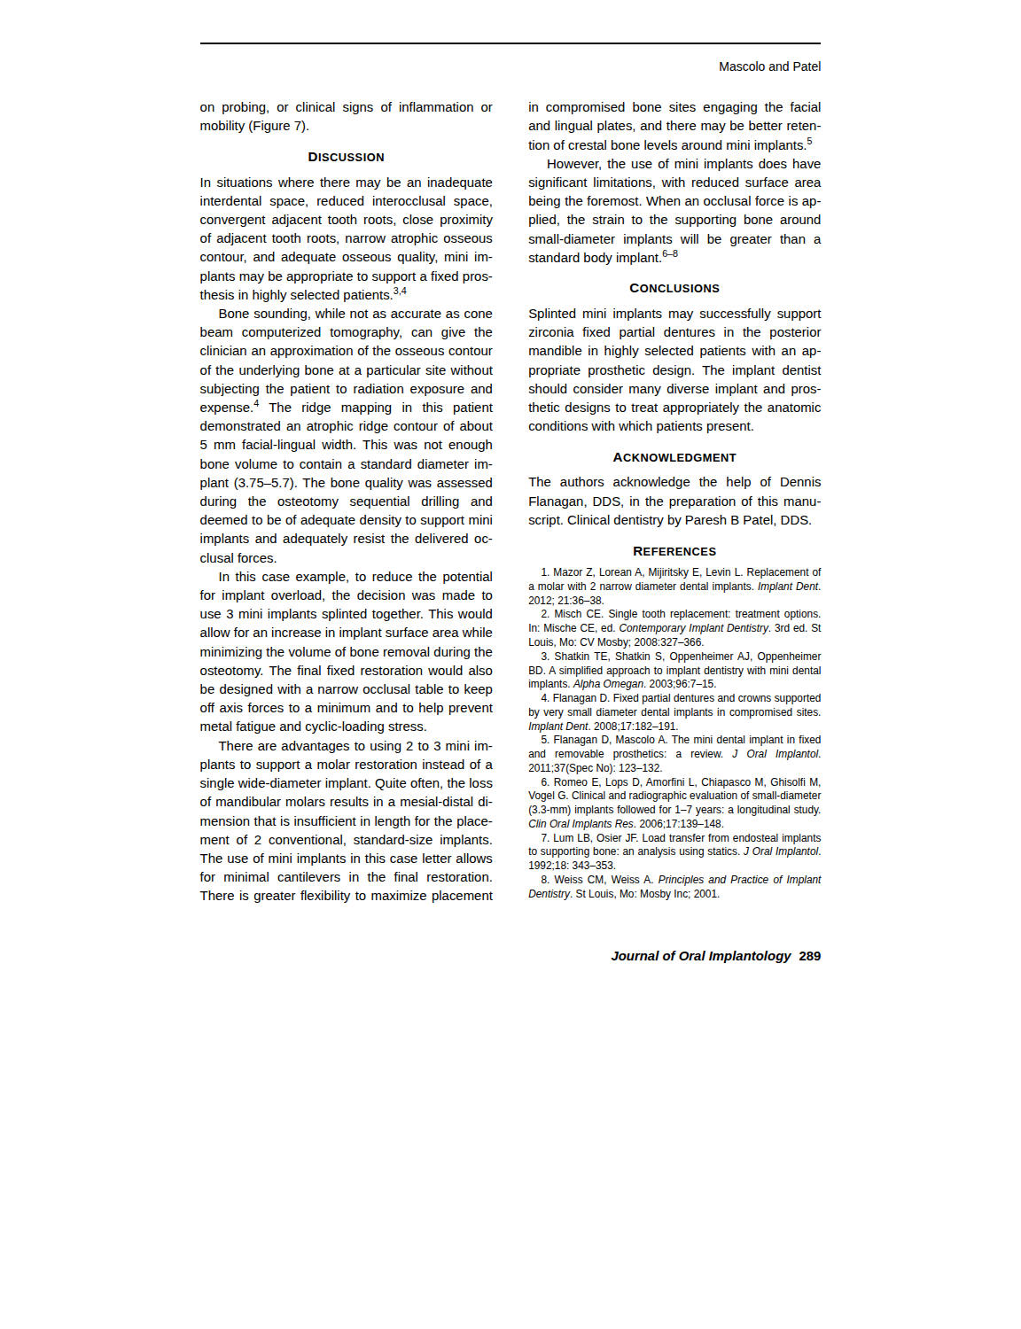Mascolo and Patel
on probing, or clinical signs of inflammation or mobility (Figure 7).
DISCUSSION
In situations where there may be an inadequate interdental space, reduced interocclusal space, convergent adjacent tooth roots, close proximity of adjacent tooth roots, narrow atrophic osseous contour, and adequate osseous quality, mini implants may be appropriate to support a fixed prosthesis in highly selected patients.3,4
Bone sounding, while not as accurate as cone beam computerized tomography, can give the clinician an approximation of the osseous contour of the underlying bone at a particular site without subjecting the patient to radiation exposure and expense.4 The ridge mapping in this patient demonstrated an atrophic ridge contour of about 5 mm facial-lingual width. This was not enough bone volume to contain a standard diameter implant (3.75–5.7). The bone quality was assessed during the osteotomy sequential drilling and deemed to be of adequate density to support mini implants and adequately resist the delivered occlusal forces.
In this case example, to reduce the potential for implant overload, the decision was made to use 3 mini implants splinted together. This would allow for an increase in implant surface area while minimizing the volume of bone removal during the osteotomy. The final fixed restoration would also be designed with a narrow occlusal table to keep off axis forces to a minimum and to help prevent metal fatigue and cyclic-loading stress.
There are advantages to using 2 to 3 mini implants to support a molar restoration instead of a single wide-diameter implant. Quite often, the loss of mandibular molars results in a mesial-distal dimension that is insufficient in length for the placement of 2 conventional, standard-size implants. The use of mini implants in this case letter allows for minimal cantilevers in the final restoration. There is greater flexibility to maximize placement in compromised bone sites engaging the facial and lingual plates, and there may be better retention of crestal bone levels around mini implants.5
However, the use of mini implants does have significant limitations, with reduced surface area being the foremost. When an occlusal force is applied, the strain to the supporting bone around small-diameter implants will be greater than a standard body implant.6–8
CONCLUSIONS
Splinted mini implants may successfully support zirconia fixed partial dentures in the posterior mandible in highly selected patients with an appropriate prosthetic design. The implant dentist should consider many diverse implant and prosthetic designs to treat appropriately the anatomic conditions with which patients present.
ACKNOWLEDGMENT
The authors acknowledge the help of Dennis Flanagan, DDS, in the preparation of this manuscript. Clinical dentistry by Paresh B Patel, DDS.
REFERENCES
1. Mazor Z, Lorean A, Mijiritsky E, Levin L. Replacement of a molar with 2 narrow diameter dental implants. Implant Dent. 2012; 21:36–38.
2. Misch CE. Single tooth replacement: treatment options. In: Mische CE, ed. Contemporary Implant Dentistry. 3rd ed. St Louis, Mo: CV Mosby; 2008:327–366.
3. Shatkin TE, Shatkin S, Oppenheimer AJ, Oppenheimer BD. A simplified approach to implant dentistry with mini dental implants. Alpha Omegan. 2003;96:7–15.
4. Flanagan D. Fixed partial dentures and crowns supported by very small diameter dental implants in compromised sites. Implant Dent. 2008;17:182–191.
5. Flanagan D, Mascolo A. The mini dental implant in fixed and removable prosthetics: a review. J Oral Implantol. 2011;37(Spec No): 123–132.
6. Romeo E, Lops D, Amorfini L, Chiapasco M, Ghisolfi M, Vogel G. Clinical and radiographic evaluation of small-diameter (3.3-mm) implants followed for 1–7 years: a longitudinal study. Clin Oral Implants Res. 2006;17:139–148.
7. Lum LB, Osier JF. Load transfer from endosteal implants to supporting bone: an analysis using statics. J Oral Implantol. 1992;18: 343–353.
8. Weiss CM, Weiss A. Principles and Practice of Implant Dentistry. St Louis, Mo: Mosby Inc; 2001.
Journal of Oral Implantology289